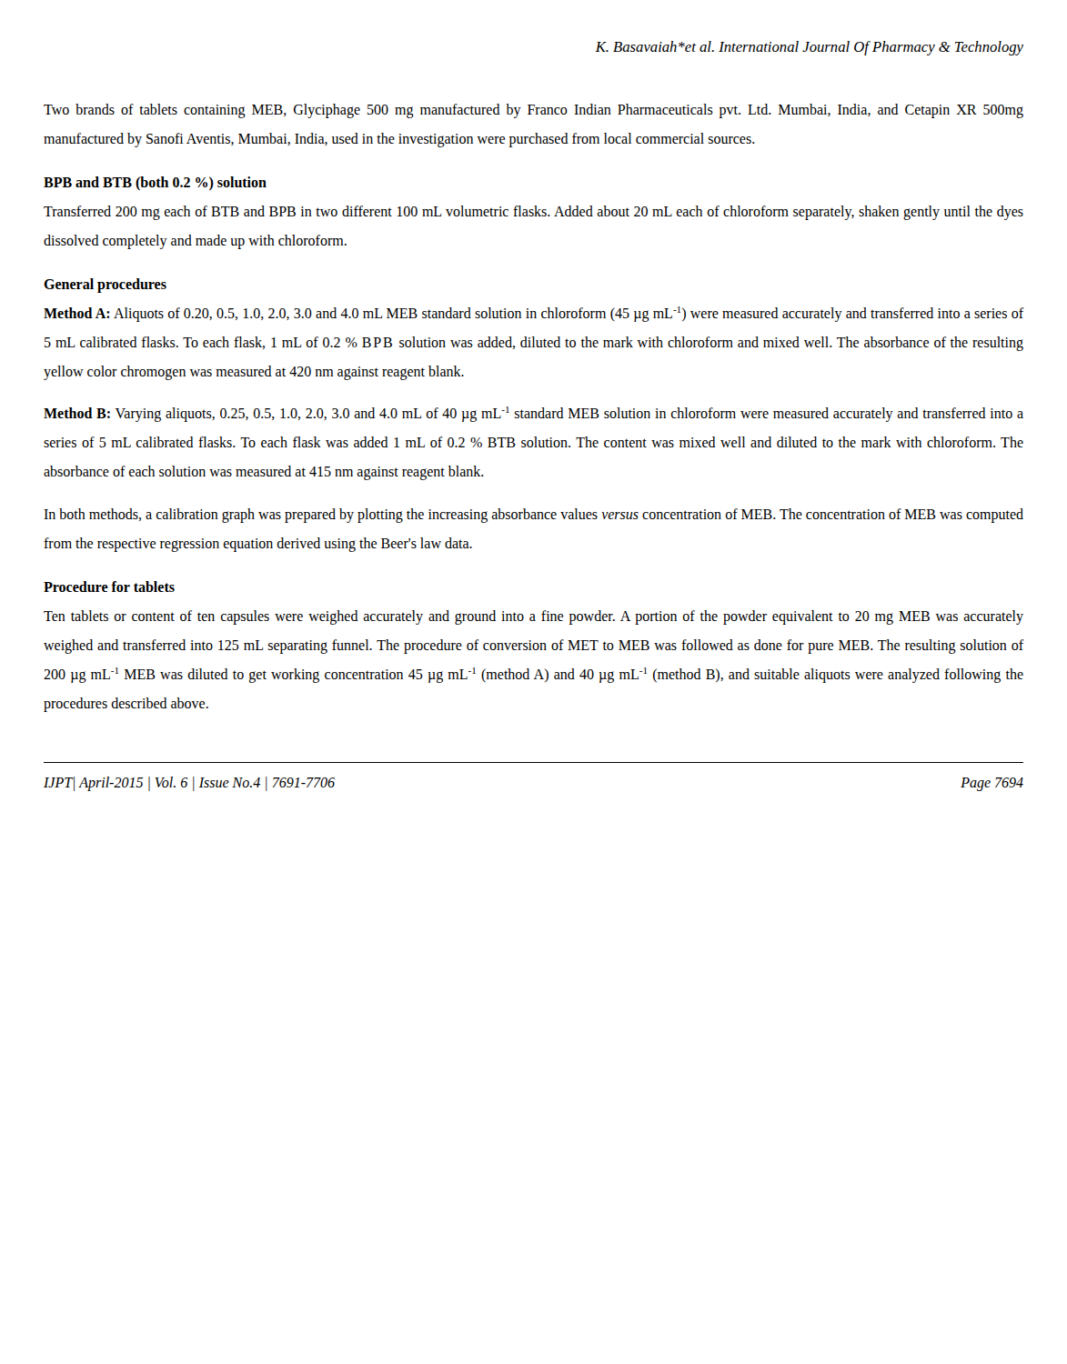K. Basavaiah*et al. International Journal Of Pharmacy & Technology
Two brands of tablets containing MEB, Glyciphage 500 mg manufactured by Franco Indian Pharmaceuticals pvt. Ltd. Mumbai, India, and Cetapin XR 500mg manufactured by Sanofi Aventis, Mumbai, India, used in the investigation were purchased from local commercial sources.
BPB and BTB (both 0.2 %) solution
Transferred 200 mg each of BTB and BPB in two different 100 mL volumetric flasks. Added about 20 mL each of chloroform separately, shaken gently until the dyes dissolved completely and made up with chloroform.
General procedures
Method A: Aliquots of 0.20, 0.5, 1.0, 2.0, 3.0 and 4.0 mL MEB standard solution in chloroform (45 µg mL-1) were measured accurately and transferred into a series of 5 mL calibrated flasks. To each flask, 1 mL of 0.2 % BPB solution was added, diluted to the mark with chloroform and mixed well. The absorbance of the resulting yellow color chromogen was measured at 420 nm against reagent blank.
Method B: Varying aliquots, 0.25, 0.5, 1.0, 2.0, 3.0 and 4.0 mL of 40 µg mL-1 standard MEB solution in chloroform were measured accurately and transferred into a series of 5 mL calibrated flasks. To each flask was added 1 mL of 0.2 % BTB solution. The content was mixed well and diluted to the mark with chloroform. The absorbance of each solution was measured at 415 nm against reagent blank.
In both methods, a calibration graph was prepared by plotting the increasing absorbance values versus concentration of MEB. The concentration of MEB was computed from the respective regression equation derived using the Beer's law data.
Procedure for tablets
Ten tablets or content of ten capsules were weighed accurately and ground into a fine powder. A portion of the powder equivalent to 20 mg MEB was accurately weighed and transferred into 125 mL separating funnel. The procedure of conversion of MET to MEB was followed as done for pure MEB. The resulting solution of 200 µg mL-1 MEB was diluted to get working concentration 45 µg mL-1 (method A) and 40 µg mL-1 (method B), and suitable aliquots were analyzed following the procedures described above.
IJPT| April-2015 | Vol. 6 | Issue No.4 | 7691-7706 Page 7694